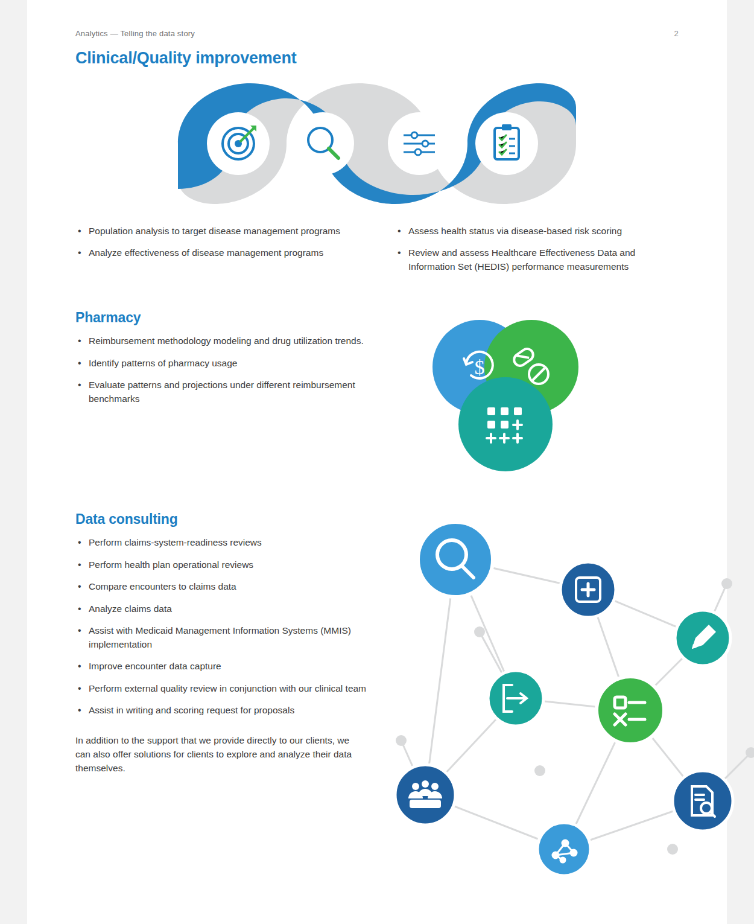Analytics — Telling the data story 2
Clinical/Quality improvement
Population analysis to target disease management programs
Analyze effectiveness of disease management programs
Assess health status via disease-based risk scoring
Review and assess Healthcare Effectiveness Data and Information Set (HEDIS) performance measurements
Pharmacy
Reimbursement methodology modeling and drug utilization trends.
Identify patterns of pharmacy usage
Evaluate patterns and projections under different reimbursement benchmarks
$
Data consulting
Perform claims-system-readiness reviews
Perform health plan operational reviews
Compare encounters to claims data
Analyze claims data
Assist with Medicaid Management Information Systems (MMIS) implementation
Improve encounter data capture
Perform external quality review in conjunction with our clinical team
Assist in writing and scoring request for proposals
In addition to the support that we provide directly to our clients, we can also offer solutions for clients to explore and analyze their data themselves.